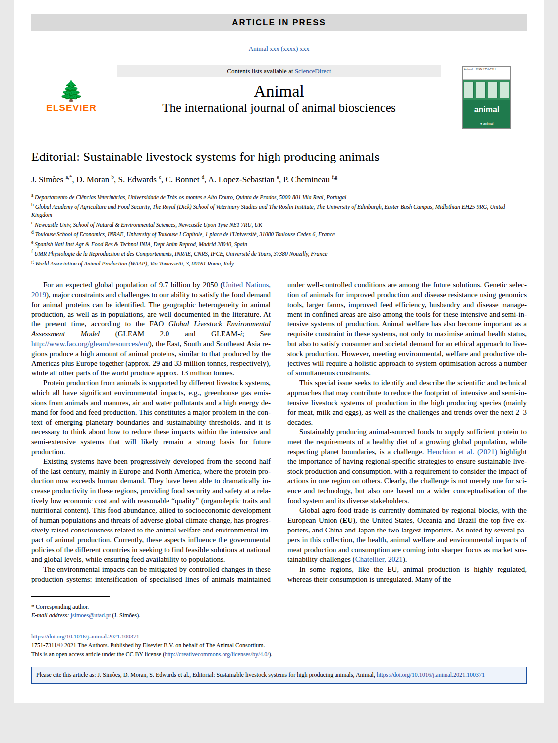ARTICLE IN PRESS
Animal xxx (xxxx) xxx
🌲
ELSEVIER
Contents lists available at ScienceDirect
Animal
The international journal of animal biosciences
Animal ISSN 1751-7311
animal
● animal
Editorial: Sustainable livestock systems for high producing animals
J. Simões a,*, D. Moran b, S. Edwards c, C. Bonnet d, A. Lopez-Sebastian e, P. Chemineau f,g
a Departamento de Ciências Veterinárias, Universidade de Trás-os-montes e Alto Douro, Quinta de Prados, 5000-801 Vila Real, Portugal
b Global Academy of Agriculture and Food Security, The Royal (Dick) School of Veterinary Studies and The Roslin Institute, The University of Edinburgh, Easter Bush Campus, Midlothian EH25 9RG, United Kingdom
c Newcastle Univ, School of Natural & Environmental Sciences, Newcastle Upon Tyne NE1 7RU, UK
d Toulouse School of Economics, INRAE, University of Toulouse I Capitole, 1 place de l'Université, 31080 Toulouse Cedex 6, France
e Spanish Natl Inst Agr & Food Res & Technol INIA, Dept Anim Reprod, Madrid 28040, Spain
f UMR Physiologie de la Reproduction et des Comportements, INRAE, CNRS, IFCE, Université de Tours, 37380 Nouzilly, France
g World Association of Animal Production (WAAP), Via Tomassetti, 3, 00161 Roma, Italy
For an expected global population of 9.7 billion by 2050 (United Nations, 2019), major constraints and challenges to our ability to satisfy the food demand for animal proteins can be identified. The geographic heterogeneity in animal production, as well as in populations, are well documented in the literature. At the present time, according to the FAO Global Livestock Environmental Assessment Model (GLEAM 2.0 and GLEAM-i; See http://www.fao.org/gleam/resources/en/), the East, South and Southeast Asia regions produce a high amount of animal proteins, similar to that produced by the Americas plus Europe together (approx. 29 and 33 million tonnes, respectively), while all other parts of the world produce approx. 13 million tonnes.
Protein production from animals is supported by different livestock systems, which all have significant environmental impacts, e.g., greenhouse gas emissions from animals and manures, air and water pollutants and a high energy demand for food and feed production. This constitutes a major problem in the context of emerging planetary boundaries and sustainability thresholds, and it is necessary to think about how to reduce these impacts within the intensive and semi-extensive systems that will likely remain a strong basis for future production.
Existing systems have been progressively developed from the second half of the last century, mainly in Europe and North America, where the protein production now exceeds human demand. They have been able to dramatically increase productivity in these regions, providing food security and safety at a relatively low economic cost and with reasonable “quality” (organoleptic traits and nutritional content). This food abundance, allied to socioeconomic development of human populations and threats of adverse global climate change, has progressively raised consciousness related to the animal welfare and environmental impact of animal production. Currently, these aspects influence the governmental policies of the different countries in seeking to find feasible solutions at national and global levels, while ensuring feed availability to populations.
The environmental impacts can be mitigated by controlled changes in these production systems: intensification of specialised lines of animals maintained under well-controlled conditions are among the future solutions. Genetic selection of animals for improved production and disease resistance using genomics tools, larger farms, improved feed efficiency, husbandry and disease management in confined areas are also among the tools for these intensive and semi-intensive systems of production. Animal welfare has also become important as a requisite constraint in these systems, not only to maximise animal health status, but also to satisfy consumer and societal demand for an ethical approach to livestock production. However, meeting environmental, welfare and productive objectives will require a holistic approach to system optimisation across a number of simultaneous constraints.
This special issue seeks to identify and describe the scientific and technical approaches that may contribute to reduce the footprint of intensive and semi-intensive livestock systems of production in the high producing species (mainly for meat, milk and eggs), as well as the challenges and trends over the next 2–3 decades.
Sustainably producing animal-sourced foods to supply sufficient protein to meet the requirements of a healthy diet of a growing global population, while respecting planet boundaries, is a challenge. Henchion et al. (2021) highlight the importance of having regional-specific strategies to ensure sustainable livestock production and consumption, with a requirement to consider the impact of actions in one region on others. Clearly, the challenge is not merely one for science and technology, but also one based on a wider conceptualisation of the food system and its diverse stakeholders.
Global agro-food trade is currently dominated by regional blocks, with the European Union (EU), the United States, Oceania and Brazil the top five exporters, and China and Japan the two largest importers. As noted by several papers in this collection, the health, animal welfare and environmental impacts of meat production and consumption are coming into sharper focus as market sustainability challenges (Chatellier, 2021).
In some regions, like the EU, animal production is highly regulated, whereas their consumption is unregulated. Many of the
* Corresponding author.
E-mail address: jsimoes@utad.pt (J. Simões).
https://doi.org/10.1016/j.animal.2021.100371
1751-7311/© 2021 The Authors. Published by Elsevier B.V. on behalf of The Animal Consortium.
This is an open access article under the CC BY license (http://creativecommons.org/licenses/by/4.0/).
Please cite this article as: J. Simões, D. Moran, S. Edwards et al., Editorial: Sustainable livestock systems for high producing animals, Animal, https://doi.org/10.1016/j.animal.2021.100371